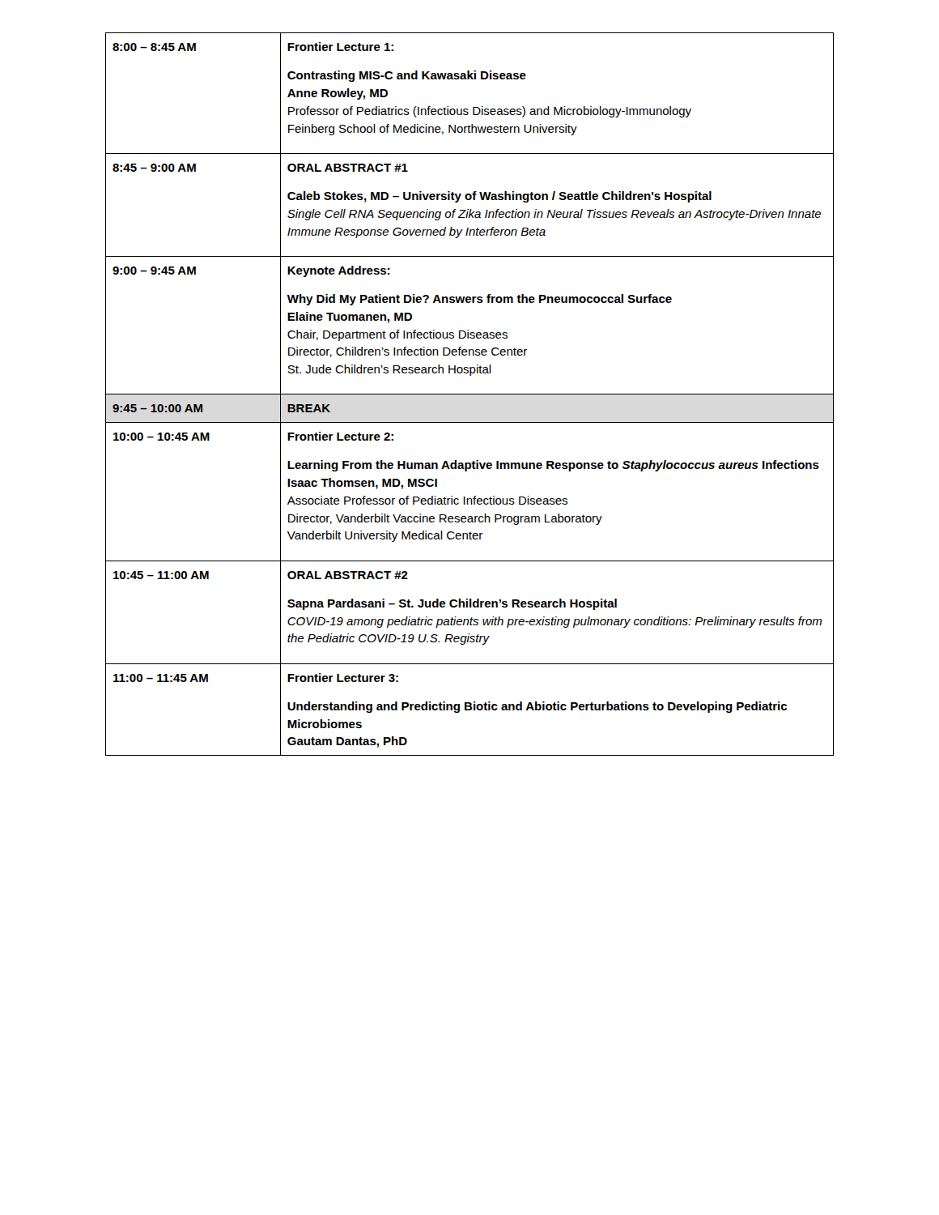| 8:00 – 8:45 AM | Frontier Lecture 1: Contrasting MIS-C and Kawasaki Disease Anne Rowley, MD Professor of Pediatrics (Infectious Diseases) and Microbiology-Immunology Feinberg School of Medicine, Northwestern University |
| 8:45 – 9:00 AM | ORAL ABSTRACT #1 Caleb Stokes, MD – University of Washington / Seattle Children's Hospital Single Cell RNA Sequencing of Zika Infection in Neural Tissues Reveals an Astrocyte-Driven Innate Immune Response Governed by Interferon Beta |
| 9:00 – 9:45 AM | Keynote Address: Why Did My Patient Die? Answers from the Pneumococcal Surface Elaine Tuomanen, MD Chair, Department of Infectious Diseases Director, Children’s Infection Defense Center St. Jude Children’s Research Hospital |
| 9:45 – 10:00 AM | BREAK |
| 10:00 – 10:45 AM | Frontier Lecture 2: Learning From the Human Adaptive Immune Response to Staphylococcus aureus Infections Isaac Thomsen, MD, MSCI Associate Professor of Pediatric Infectious Diseases Director, Vanderbilt Vaccine Research Program Laboratory Vanderbilt University Medical Center |
| 10:45 – 11:00 AM | ORAL ABSTRACT #2 Sapna Pardasani – St. Jude Children’s Research Hospital COVID-19 among pediatric patients with pre-existing pulmonary conditions: Preliminary results from the Pediatric COVID-19 U.S. Registry |
| 11:00 – 11:45 AM | Frontier Lecturer 3: Understanding and Predicting Biotic and Abiotic Perturbations to Developing Pediatric Microbiomes Gautam Dantas, PhD |